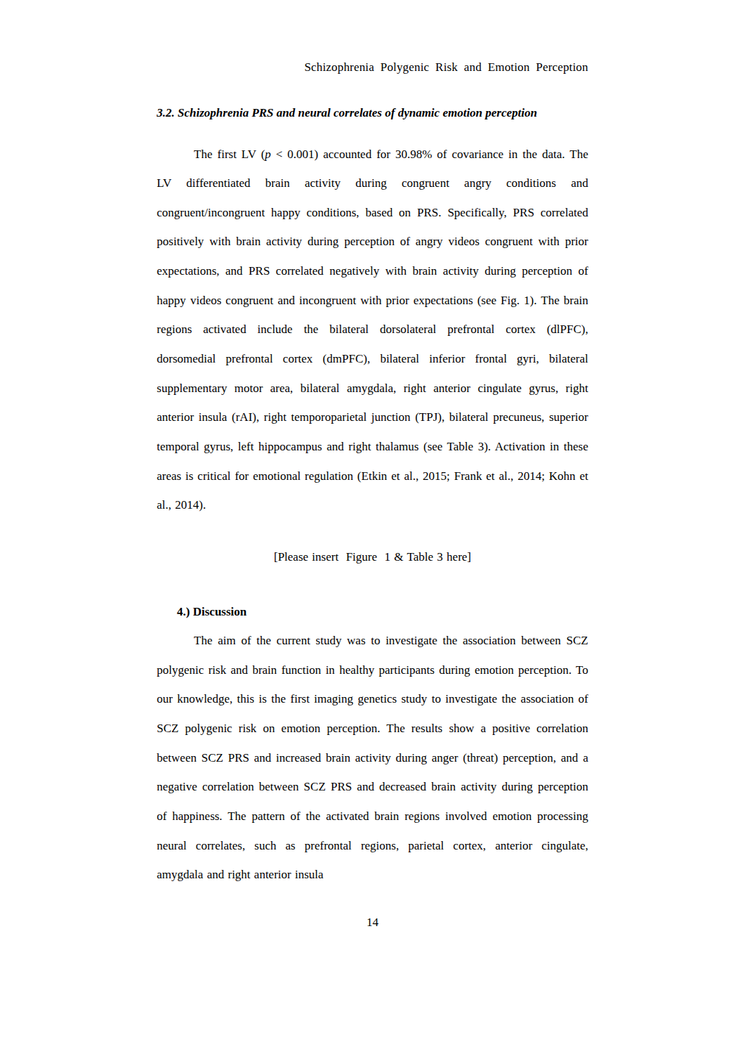Schizophrenia Polygenic Risk and Emotion Perception
3.2. Schizophrenia PRS and neural correlates of dynamic emotion perception
The first LV (p < 0.001) accounted for 30.98% of covariance in the data. The LV differentiated brain activity during congruent angry conditions and congruent/incongruent happy conditions, based on PRS. Specifically, PRS correlated positively with brain activity during perception of angry videos congruent with prior expectations, and PRS correlated negatively with brain activity during perception of happy videos congruent and incongruent with prior expectations (see Fig. 1). The brain regions activated include the bilateral dorsolateral prefrontal cortex (dlPFC), dorsomedial prefrontal cortex (dmPFC), bilateral inferior frontal gyri, bilateral supplementary motor area, bilateral amygdala, right anterior cingulate gyrus, right anterior insula (rAI), right temporoparietal junction (TPJ), bilateral precuneus, superior temporal gyrus, left hippocampus and right thalamus (see Table 3). Activation in these areas is critical for emotional regulation (Etkin et al., 2015; Frank et al., 2014; Kohn et al., 2014).
[Please insert Figure 1 & Table 3 here]
4.) Discussion
The aim of the current study was to investigate the association between SCZ polygenic risk and brain function in healthy participants during emotion perception. To our knowledge, this is the first imaging genetics study to investigate the association of SCZ polygenic risk on emotion perception. The results show a positive correlation between SCZ PRS and increased brain activity during anger (threat) perception, and a negative correlation between SCZ PRS and decreased brain activity during perception of happiness. The pattern of the activated brain regions involved emotion processing neural correlates, such as prefrontal regions, parietal cortex, anterior cingulate, amygdala and right anterior insula
14